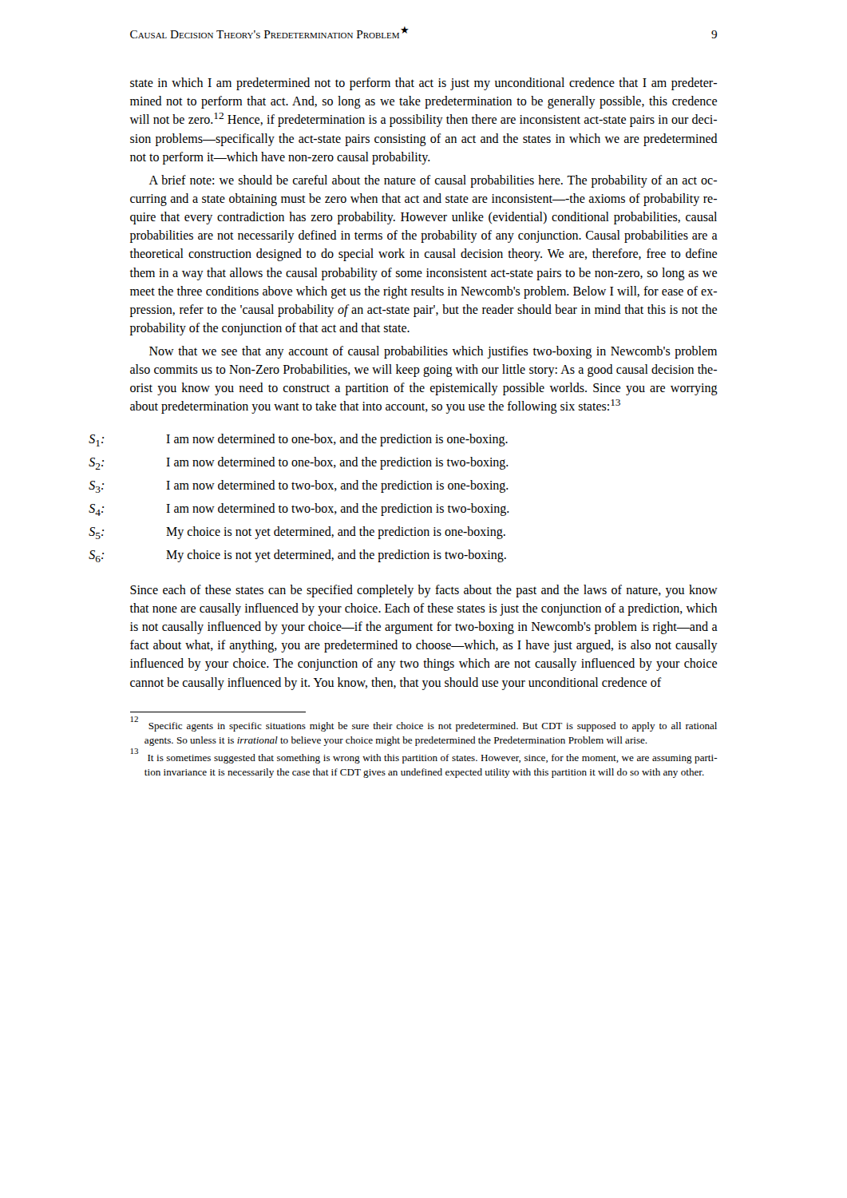Causal Decision Theory's Predetermination Problem★ 9
state in which I am predetermined not to perform that act is just my unconditional credence that I am predetermined not to perform that act. And, so long as we take predetermination to be generally possible, this credence will not be zero.12 Hence, if predetermination is a possibility then there are inconsistent act-state pairs in our decision problems—specifically the act-state pairs consisting of an act and the states in which we are predetermined not to perform it—which have non-zero causal probability.
A brief note: we should be careful about the nature of causal probabilities here. The probability of an act occurring and a state obtaining must be zero when that act and state are inconsistent—-the axioms of probability require that every contradiction has zero probability. However unlike (evidential) conditional probabilities, causal probabilities are not necessarily defined in terms of the probability of any conjunction. Causal probabilities are a theoretical construction designed to do special work in causal decision theory. We are, therefore, free to define them in a way that allows the causal probability of some inconsistent act-state pairs to be non-zero, so long as we meet the three conditions above which get us the right results in Newcomb's problem. Below I will, for ease of expression, refer to the 'causal probability of an act-state pair', but the reader should bear in mind that this is not the probability of the conjunction of that act and that state.
Now that we see that any account of causal probabilities which justifies two-boxing in Newcomb's problem also commits us to Non-Zero Probabilities, we will keep going with our little story: As a good causal decision theorist you know you need to construct a partition of the epistemically possible worlds. Since you are worrying about predetermination you want to take that into account, so you use the following six states:13
S1: I am now determined to one-box, and the prediction is one-boxing.
S2: I am now determined to one-box, and the prediction is two-boxing.
S3: I am now determined to two-box, and the prediction is one-boxing.
S4: I am now determined to two-box, and the prediction is two-boxing.
S5: My choice is not yet determined, and the prediction is one-boxing.
S6: My choice is not yet determined, and the prediction is two-boxing.
Since each of these states can be specified completely by facts about the past and the laws of nature, you know that none are causally influenced by your choice. Each of these states is just the conjunction of a prediction, which is not causally influenced by your choice—if the argument for two-boxing in Newcomb's problem is right—and a fact about what, if anything, you are predetermined to choose—which, as I have just argued, is also not causally influenced by your choice. The conjunction of any two things which are not causally influenced by your choice cannot be causally influenced by it. You know, then, that you should use your unconditional credence of
12 Specific agents in specific situations might be sure their choice is not predetermined. But CDT is supposed to apply to all rational agents. So unless it is irrational to believe your choice might be predetermined the Predetermination Problem will arise.
13 It is sometimes suggested that something is wrong with this partition of states. However, since, for the moment, we are assuming partition invariance it is necessarily the case that if CDT gives an undefined expected utility with this partition it will do so with any other.